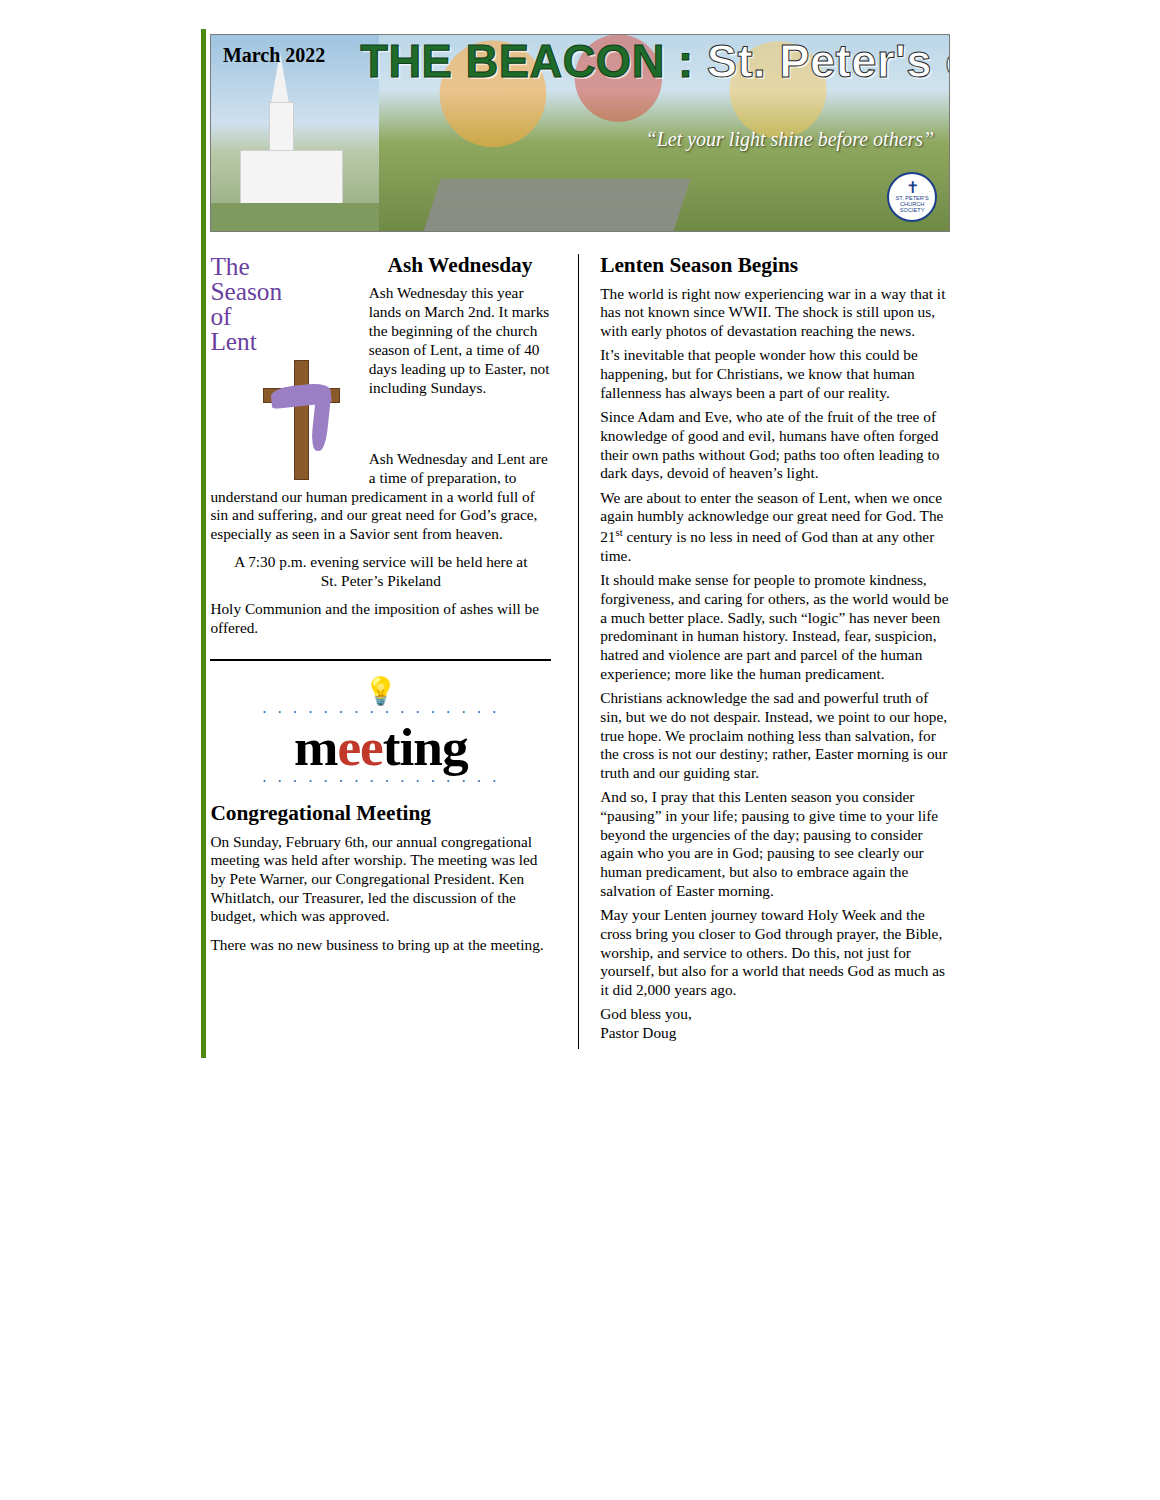March 2022
THE BEACON : St. Peter's on the Hill
“Let your light shine before others”
✝ ST. PETER'S
CHURCH SOCIETY
The
Season
of
Lent
Ash Wednesday
Ash Wednesday this year lands on March 2nd. It marks the beginning of the church season of Lent, a time of 40 days leading up to Easter, not including Sundays.
Ash Wednesday and Lent are a time of preparation, to understand our human predicament in a world full of sin and suffering, and our great need for God’s grace, especially as seen in a Savior sent from heaven.
A 7:30 p.m. evening service will be held here at
St. Peter’s Pikeland
Holy Communion and the imposition of ashes will be offered.
💡
· · · · · · · · · · · · · · · ·
meeting
· · · · · · · · · · · · · · · ·
Congregational Meeting
On Sunday, February 6th, our annual congregational meeting was held after worship. The meeting was led by Pete Warner, our Congregational President. Ken Whitlatch, our Treasurer, led the discussion of the budget, which was approved.
There was no new business to bring up at the meeting.
Lenten Season Begins
The world is right now experiencing war in a way that it has not known since WWII. The shock is still upon us, with early photos of devastation reaching the news.
It’s inevitable that people wonder how this could be happening, but for Christians, we know that human fallenness has always been a part of our reality.
Since Adam and Eve, who ate of the fruit of the tree of knowledge of good and evil, humans have often forged their own paths without God; paths too often leading to dark days, devoid of heaven’s light.
We are about to enter the season of Lent, when we once again humbly acknowledge our great need for God. The 21st century is no less in need of God than at any other time.
It should make sense for people to promote kindness, forgiveness, and caring for others, as the world would be a much better place. Sadly, such “logic” has never been predominant in human history. Instead, fear, suspicion, hatred and violence are part and parcel of the human experience; more like the human predicament.
Christians acknowledge the sad and powerful truth of sin, but we do not despair. Instead, we point to our hope, true hope. We proclaim nothing less than salvation, for the cross is not our destiny; rather, Easter morning is our truth and our guiding star.
And so, I pray that this Lenten season you consider “pausing” in your life; pausing to give time to your life beyond the urgencies of the day; pausing to consider again who you are in God; pausing to see clearly our human predicament, but also to embrace again the salvation of Easter morning.
May your Lenten journey toward Holy Week and the cross bring you closer to God through prayer, the Bible, worship, and service to others. Do this, not just for yourself, but also for a world that needs God as much as it did 2,000 years ago.
God bless you,
Pastor Doug